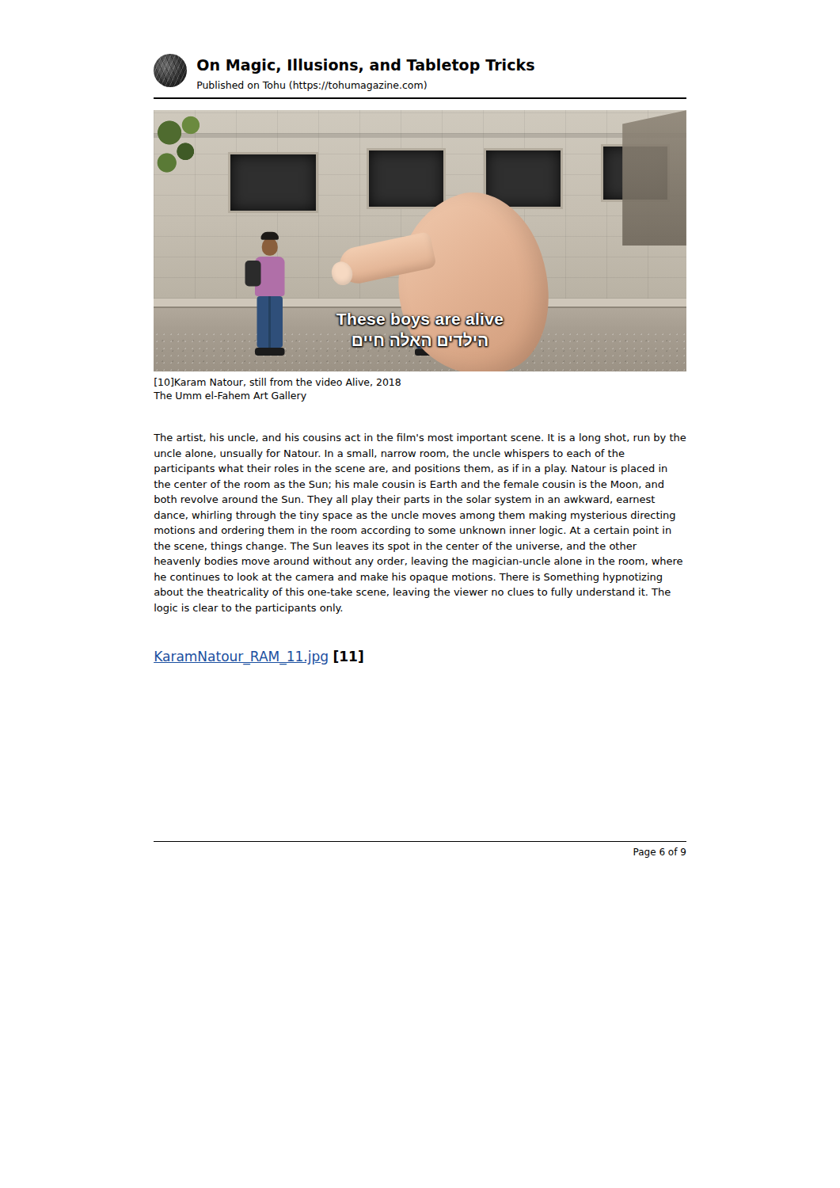On Magic, Illusions, and Tabletop Tricks
Published on Tohu (https://tohumagazine.com)
These boys are alive
הילדים האלה חיים
[10] Karam Natour, still from the video Alive, 2018
The Umm el-Fahem Art Gallery
The artist, his uncle, and his cousins act in the film's most important scene. It is a long shot, run by the uncle alone, unsually for Natour. In a small, narrow room, the uncle whispers to each of the participants what their roles in the scene are, and positions them, as if in a play. Natour is placed in the center of the room as the Sun; his male cousin is Earth and the female cousin is the Moon, and both revolve around the Sun. They all play their parts in the solar system in an awkward, earnest dance, whirling through the tiny space as the uncle moves among them making mysterious directing motions and ordering them in the room according to some unknown inner logic. At a certain point in the scene, things change. The Sun leaves its spot in the center of the universe, and the other heavenly bodies move around without any order, leaving the magician-uncle alone in the room, where he continues to look at the camera and make his opaque motions. There is Something hypnotizing about the theatricality of this one-take scene, leaving the viewer no clues to fully understand it. The logic is clear to the participants only.
KaramNatour_RAM_11.jpg [11]
Page 6 of 9